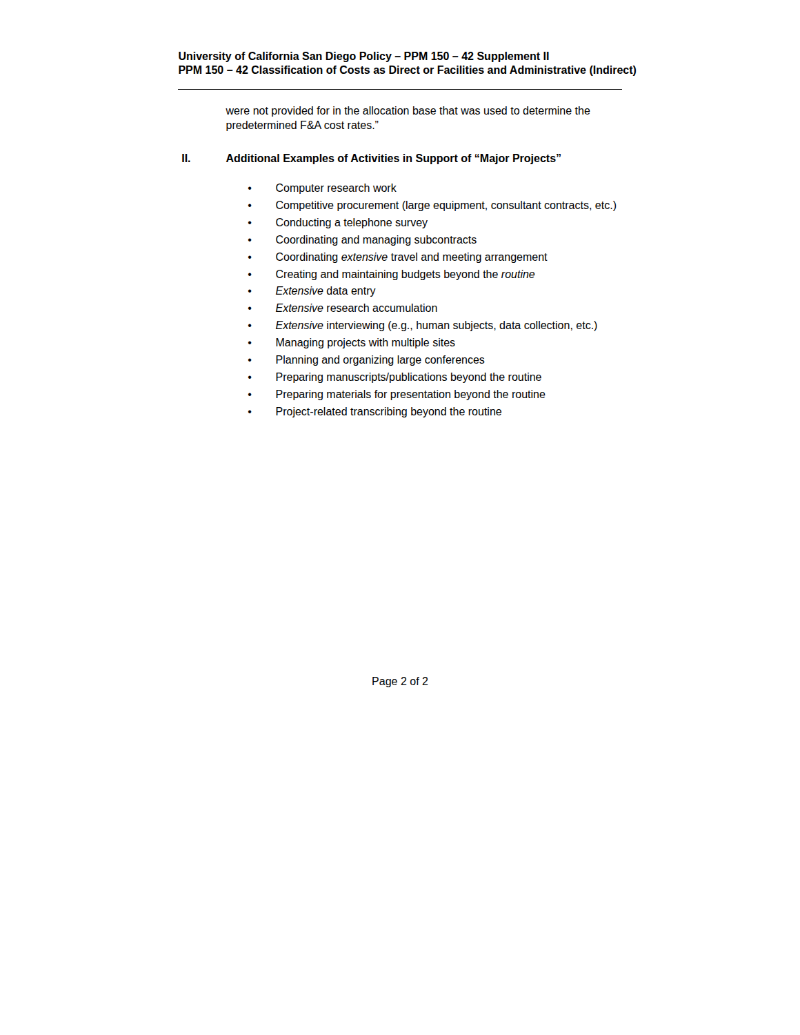University of California San Diego Policy – PPM 150 – 42 Supplement II PPM 150 – 42 Classification of Costs as Direct or Facilities and Administrative (Indirect)
were not provided for in the allocation base that was used to determine the predetermined F&A cost rates.”
II.
Additional Examples of Activities in Support of “Major Projects”
Computer research work
Competitive procurement (large equipment, consultant contracts, etc.)
Conducting a telephone survey
Coordinating and managing subcontracts
Coordinating extensive travel and meeting arrangement
Creating and maintaining budgets beyond the routine
Extensive data entry
Extensive research accumulation
Extensive interviewing (e.g., human subjects, data collection, etc.)
Managing projects with multiple sites
Planning and organizing large conferences
Preparing manuscripts/publications beyond the routine
Preparing materials for presentation beyond the routine
Project-related transcribing beyond the routine
Page 2 of 2